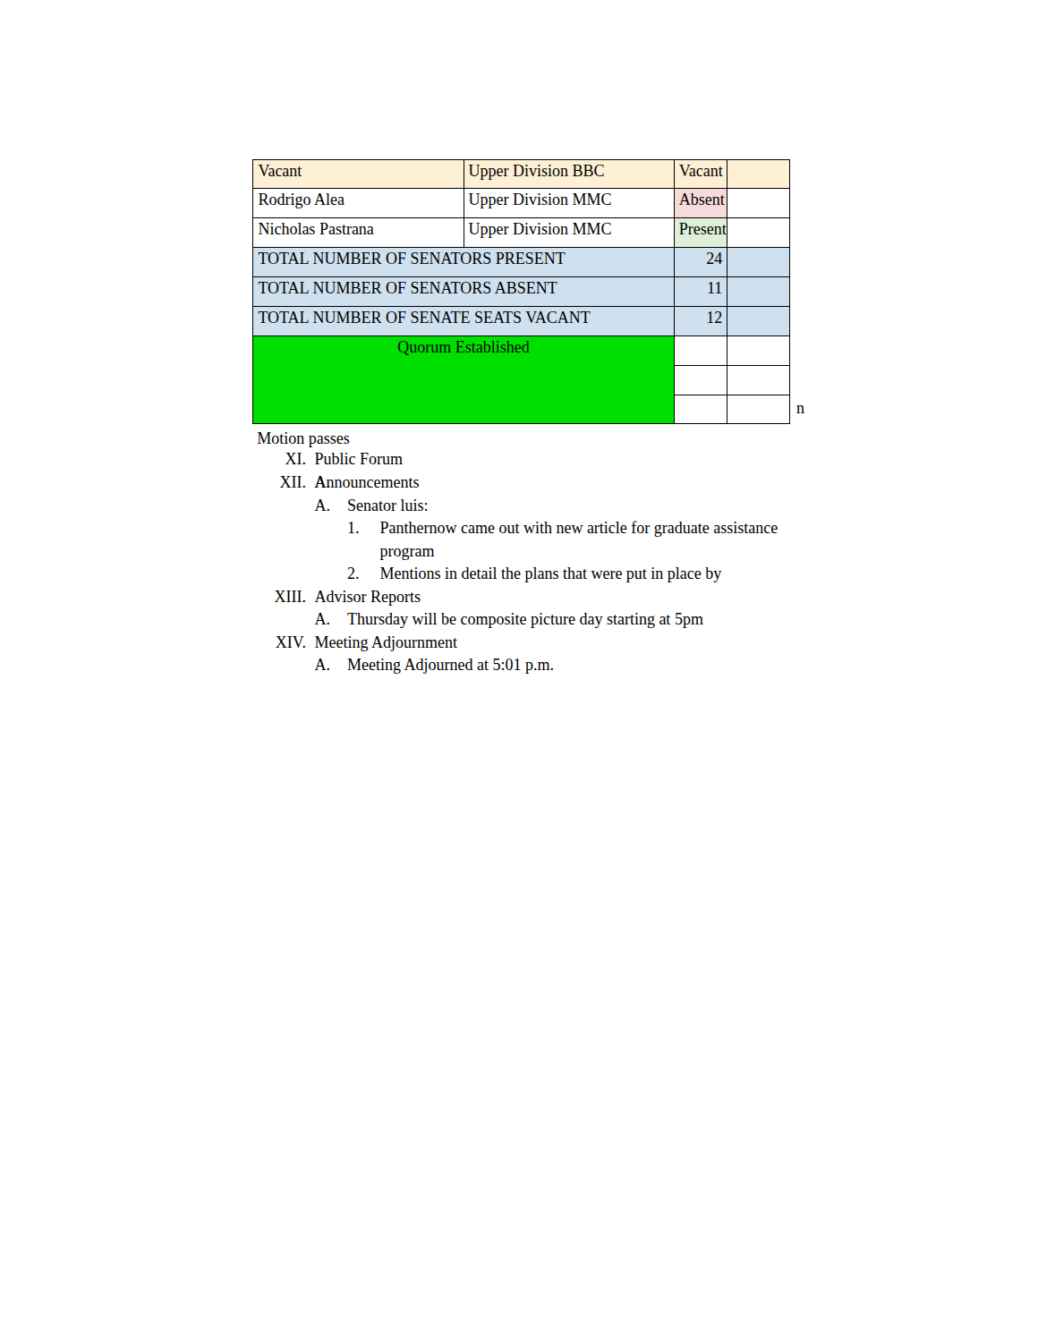| Vacant | Upper Division BBC | Vacant | |
| Rodrigo Alea | Upper Division MMC | Absent | |
| Nicholas Pastrana | Upper Division MMC | Present | |
| TOTAL NUMBER OF SENATORS PRESENT | 24 | |
| TOTAL NUMBER OF SENATORS ABSENT | 11 | |
| TOTAL NUMBER OF SENATE SEATS VACANT | 12 | |
| Quorum Established | | |
n
Motion passes
XI. Public Forum
A.
XII. Announcements
A. Senator luis:
1. Panthernow came out with new article for graduate assistance program
2. Mentions in detail the plans that were put in place by
XIII. Advisor Reports
A. Thursday will be composite picture day starting at 5pm
XIV. Meeting Adjournment
A. Meeting Adjourned at 5:01 p.m.